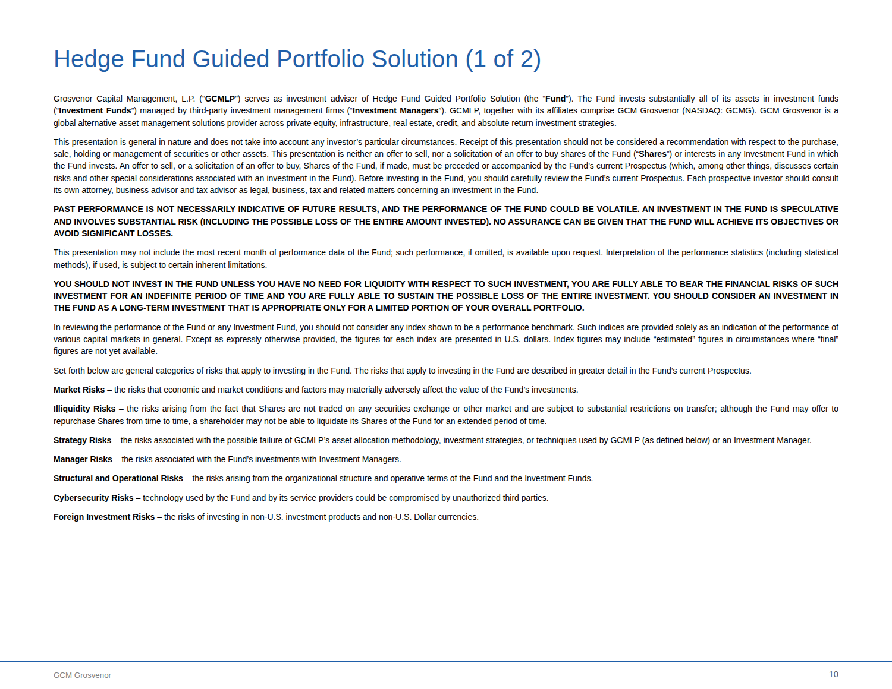Hedge Fund Guided Portfolio Solution (1 of 2)
Grosvenor Capital Management, L.P. (“GCMLP”) serves as investment adviser of Hedge Fund Guided Portfolio Solution (the “Fund”). The Fund invests substantially all of its assets in investment funds (“Investment Funds”) managed by third-party investment management firms (“Investment Managers”). GCMLP, together with its affiliates comprise GCM Grosvenor (NASDAQ: GCMG). GCM Grosvenor is a global alternative asset management solutions provider across private equity, infrastructure, real estate, credit, and absolute return investment strategies.
This presentation is general in nature and does not take into account any investor’s particular circumstances. Receipt of this presentation should not be considered a recommendation with respect to the purchase, sale, holding or management of securities or other assets. This presentation is neither an offer to sell, nor a solicitation of an offer to buy shares of the Fund (“Shares”) or interests in any Investment Fund in which the Fund invests. An offer to sell, or a solicitation of an offer to buy, Shares of the Fund, if made, must be preceded or accompanied by the Fund’s current Prospectus (which, among other things, discusses certain risks and other special considerations associated with an investment in the Fund). Before investing in the Fund, you should carefully review the Fund’s current Prospectus. Each prospective investor should consult its own attorney, business advisor and tax advisor as legal, business, tax and related matters concerning an investment in the Fund.
PAST PERFORMANCE IS NOT NECESSARILY INDICATIVE OF FUTURE RESULTS, AND THE PERFORMANCE OF THE FUND COULD BE VOLATILE. AN INVESTMENT IN THE FUND IS SPECULATIVE AND INVOLVES SUBSTANTIAL RISK (INCLUDING THE POSSIBLE LOSS OF THE ENTIRE AMOUNT INVESTED). NO ASSURANCE CAN BE GIVEN THAT THE FUND WILL ACHIEVE ITS OBJECTIVES OR AVOID SIGNIFICANT LOSSES.
This presentation may not include the most recent month of performance data of the Fund; such performance, if omitted, is available upon request. Interpretation of the performance statistics (including statistical methods), if used, is subject to certain inherent limitations.
YOU SHOULD NOT INVEST IN THE FUND UNLESS YOU HAVE NO NEED FOR LIQUIDITY WITH RESPECT TO SUCH INVESTMENT, YOU ARE FULLY ABLE TO BEAR THE FINANCIAL RISKS OF SUCH INVESTMENT FOR AN INDEFINITE PERIOD OF TIME AND YOU ARE FULLY ABLE TO SUSTAIN THE POSSIBLE LOSS OF THE ENTIRE INVESTMENT. YOU SHOULD CONSIDER AN INVESTMENT IN THE FUND AS A LONG-TERM INVESTMENT THAT IS APPROPRIATE ONLY FOR A LIMITED PORTION OF YOUR OVERALL PORTFOLIO.
In reviewing the performance of the Fund or any Investment Fund, you should not consider any index shown to be a performance benchmark. Such indices are provided solely as an indication of the performance of various capital markets in general. Except as expressly otherwise provided, the figures for each index are presented in U.S. dollars. Index figures may include “estimated” figures in circumstances where “final” figures are not yet available.
Set forth below are general categories of risks that apply to investing in the Fund. The risks that apply to investing in the Fund are described in greater detail in the Fund’s current Prospectus.
Market Risks – the risks that economic and market conditions and factors may materially adversely affect the value of the Fund’s investments.
Illiquidity Risks – the risks arising from the fact that Shares are not traded on any securities exchange or other market and are subject to substantial restrictions on transfer; although the Fund may offer to repurchase Shares from time to time, a shareholder may not be able to liquidate its Shares of the Fund for an extended period of time.
Strategy Risks – the risks associated with the possible failure of GCMLP’s asset allocation methodology, investment strategies, or techniques used by GCMLP (as defined below) or an Investment Manager.
Manager Risks – the risks associated with the Fund’s investments with Investment Managers.
Structural and Operational Risks – the risks arising from the organizational structure and operative terms of the Fund and the Investment Funds.
Cybersecurity Risks – technology used by the Fund and by its service providers could be compromised by unauthorized third parties.
Foreign Investment Risks – the risks of investing in non-U.S. investment products and non-U.S. Dollar currencies.
GCM Grosvenor 10